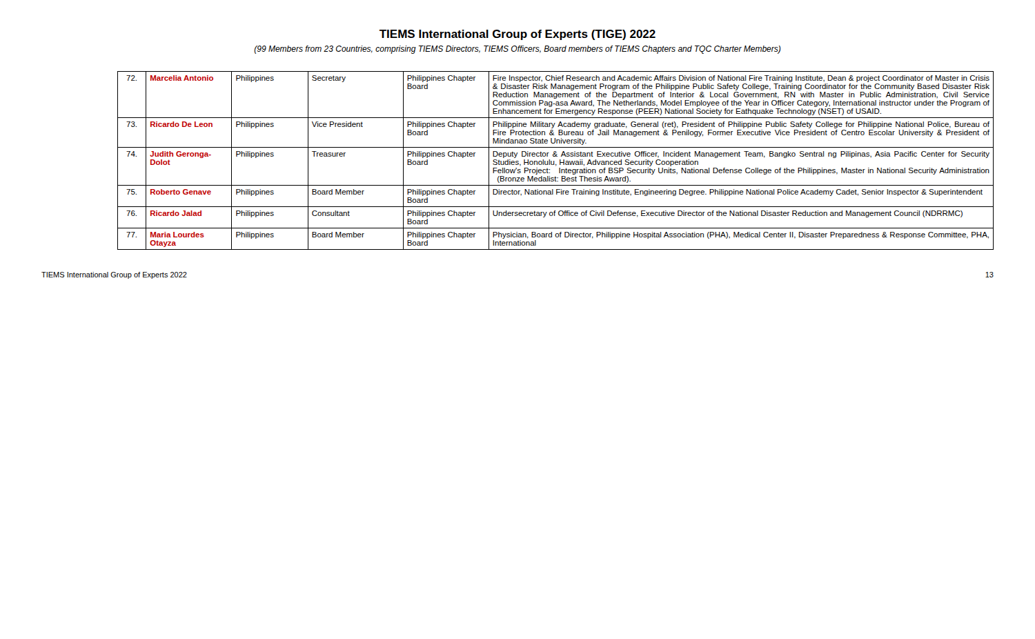TIEMS International Group of Experts (TIGE) 2022
(99 Members from 23 Countries, comprising TIEMS Directors, TIEMS Officers, Board members of TIEMS Chapters and TQC Charter Members)
| | 72. | Marcelia Antonio | Philippines | Secretary | Philippines Chapter Board | Fire Inspector, Chief Research and Academic Affairs Division of National Fire Training Institute, Dean & project Coordinator of Master in Crisis & Disaster Risk Management Program of the Philippine Public Safety College, Training Coordinator for the Community Based Disaster Risk Reduction Management of the Department of Interior & Local Government, RN with Master in Public Administration, Civil Service Commission Pag-asa Award, The Netherlands, Model Employee of the Year in Officer Category, International instructor under the Program of Enhancement for Emergency Response (PEER) National Society for Eathquake Technology (NSET) of USAID. |
| | 73. | Ricardo De Leon | Philippines | Vice President | Philippines Chapter Board | Philippine Military Academy graduate, General (ret), President of Philippine Public Safety College for Philippine National Police, Bureau of Fire Protection & Bureau of Jail Management & Penilogy, Former Executive Vice President of Centro Escolar University & President of Mindanao State University. |
| | 74. | Judith Geronga-Dolot | Philippines | Treasurer | Philippines Chapter Board | Deputy Director & Assistant Executive Officer, Incident Management Team, Bangko Sentral ng Pilipinas, Asia Pacific Center for Security Studies, Honolulu, Hawaii, Advanced Security Cooperation Fellow's Project: Integration of BSP Security Units, National Defense College of the Philippines, Master in National Security Administration (Bronze Medalist: Best Thesis Award). |
| | 75. | Roberto Genave | Philippines | Board Member | Philippines Chapter Board | Director, National Fire Training Institute, Engineering Degree. Philippine National Police Academy Cadet, Senior Inspector & Superintendent |
| | 76. | Ricardo Jalad | Philippines | Consultant | Philippines Chapter Board | Undersecretary of Office of Civil Defense, Executive Director of the National Disaster Reduction and Management Council (NDRRMC) |
| | 77. | Maria Lourdes Otayza | Philippines | Board Member | Philippines Chapter Board | Physician, Board of Director, Philippine Hospital Association (PHA), Medical Center II, Disaster Preparedness & Response Committee, PHA, International |
TIEMS International Group of Experts 2022 13